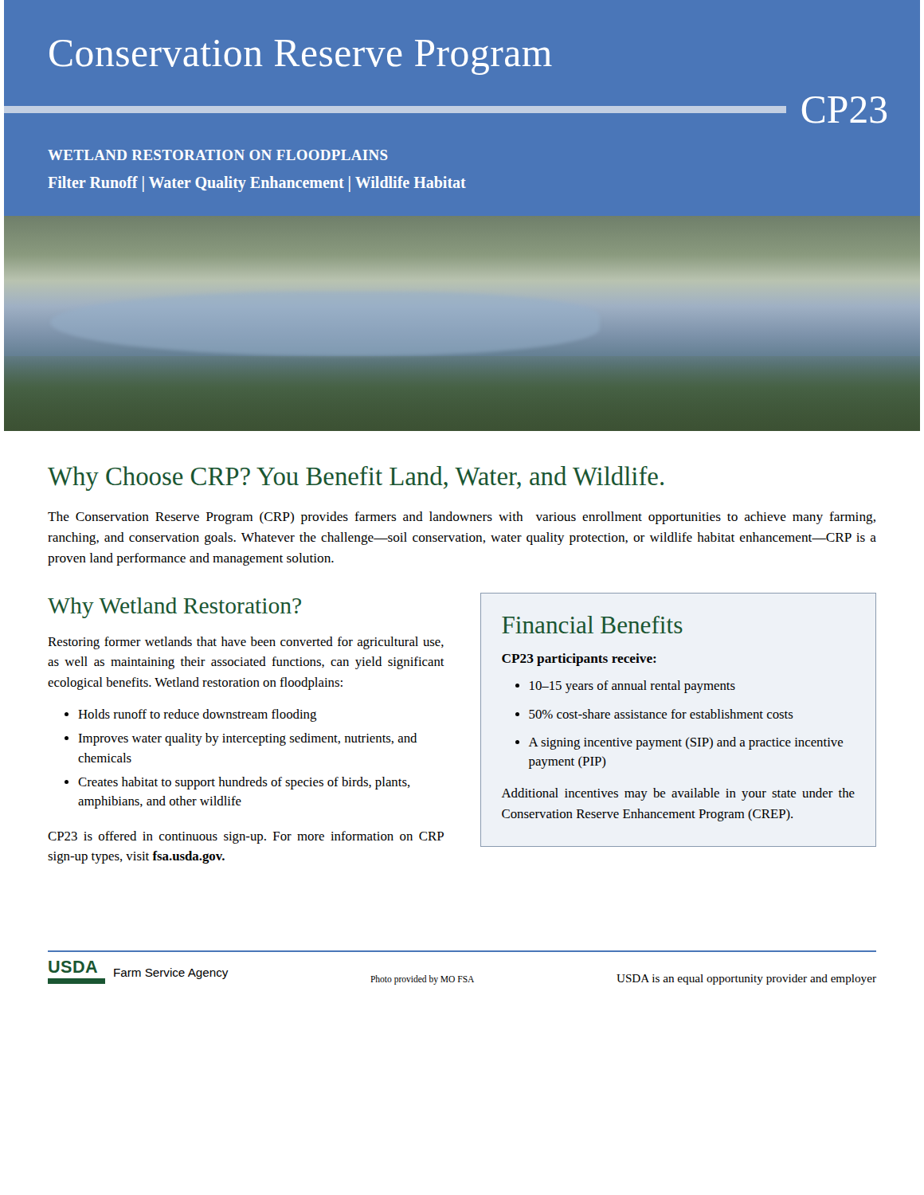Conservation Reserve Program
CP23
WETLAND RESTORATION ON FLOODPLAINS
Filter Runoff | Water Quality Enhancement | Wildlife Habitat
Why Choose CRP? You Benefit Land, Water, and Wildlife.
The Conservation Reserve Program (CRP) provides farmers and landowners with various enrollment opportunities to achieve many farming, ranching, and conservation goals. Whatever the challenge—soil conservation, water quality protection, or wildlife habitat enhancement—CRP is a proven land performance and management solution.
Why Wetland Restoration?
Restoring former wetlands that have been converted for agricultural use, as well as maintaining their associated functions, can yield significant ecological benefits. Wetland restoration on floodplains:
Holds runoff to reduce downstream flooding
Improves water quality by intercepting sediment, nutrients, and chemicals
Creates habitat to support hundreds of species of birds, plants, amphibians, and other wildlife
CP23 is offered in continuous sign-up. For more information on CRP sign-up types, visit fsa.usda.gov.
Financial Benefits
CP23 participants receive:
10–15 years of annual rental payments
50% cost-share assistance for establishment costs
A signing incentive payment (SIP) and a practice incentive payment (PIP)
Additional incentives may be available in your state under the Conservation Reserve Enhancement Program (CREP).
USDA
Farm Service Agency
Photo provided by MO FSA
USDA is an equal opportunity provider and employer